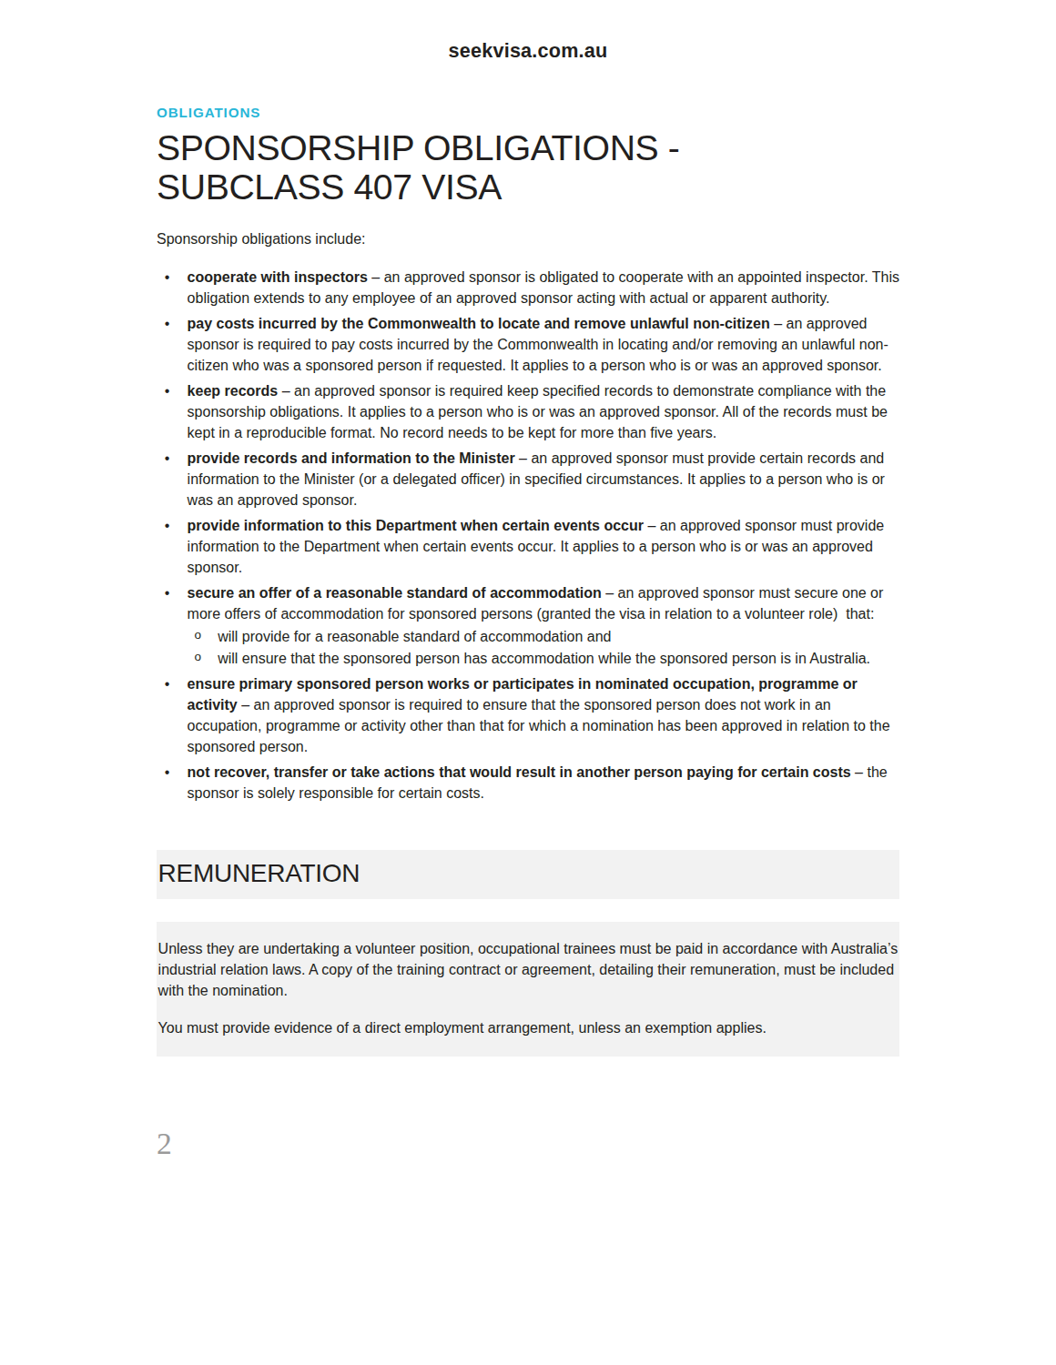seekvisa.com.au
OBLIGATIONS
SPONSORSHIP OBLIGATIONS -
SUBCLASS 407 VISA
Sponsorship obligations include:
cooperate with inspectors – an approved sponsor is obligated to cooperate with an appointed inspector. This obligation extends to any employee of an approved sponsor acting with actual or apparent authority.
pay costs incurred by the Commonwealth to locate and remove unlawful non-citizen – an approved sponsor is required to pay costs incurred by the Commonwealth in locating and/or removing an unlawful non-citizen who was a sponsored person if requested. It applies to a person who is or was an approved sponsor.
keep records – an approved sponsor is required keep specified records to demonstrate compliance with the sponsorship obligations. It applies to a person who is or was an approved sponsor. All of the records must be kept in a reproducible format. No record needs to be kept for more than five years.
provide records and information to the Minister – an approved sponsor must provide certain records and information to the Minister (or a delegated officer) in specified circumstances. It applies to a person who is or was an approved sponsor.
provide information to this Department when certain events occur – an approved sponsor must provide information to the Department when certain events occur. It applies to a person who is or was an approved sponsor.
secure an offer of a reasonable standard of accommodation – an approved sponsor must secure one or more offers of accommodation for sponsored persons (granted the visa in relation to a volunteer role) that:
will provide for a reasonable standard of accommodation and
will ensure that the sponsored person has accommodation while the sponsored person is in Australia.
ensure primary sponsored person works or participates in nominated occupation, programme or activity – an approved sponsor is required to ensure that the sponsored person does not work in an occupation, programme or activity other than that for which a nomination has been approved in relation to the sponsored person.
not recover, transfer or take actions that would result in another person paying for certain costs – the sponsor is solely responsible for certain costs.
REMUNERATION
Unless they are undertaking a volunteer position, occupational trainees must be paid in accordance with Australia’s industrial relation laws. A copy of the training contract or agreement, detailing their remuneration, must be included with the nomination.
You must provide evidence of a direct employment arrangement, unless an exemption applies.
2